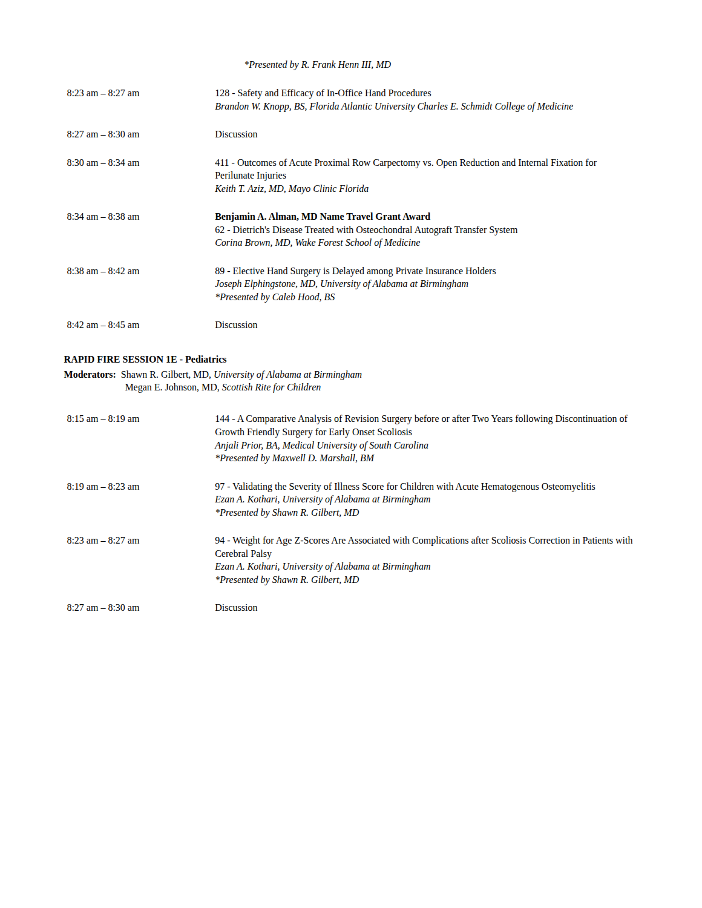*Presented by R. Frank Henn III, MD
8:23 am – 8:27 am
128 - Safety and Efficacy of In-Office Hand Procedures
Brandon W. Knopp, BS, Florida Atlantic University Charles E. Schmidt College of Medicine
8:27 am – 8:30 am
Discussion
8:30 am – 8:34 am
411 - Outcomes of Acute Proximal Row Carpectomy vs. Open Reduction and Internal Fixation for Perilunate Injuries
Keith T. Aziz, MD, Mayo Clinic Florida
8:34 am – 8:38 am
Benjamin A. Alman, MD Name Travel Grant Award
62 - Dietrich's Disease Treated with Osteochondral Autograft Transfer System
Corina Brown, MD, Wake Forest School of Medicine
8:38 am – 8:42 am
89 - Elective Hand Surgery is Delayed among Private Insurance Holders
Joseph Elphingstone, MD, University of Alabama at Birmingham
*Presented by Caleb Hood, BS
8:42 am – 8:45 am
Discussion
RAPID FIRE SESSION 1E - Pediatrics
Moderators: Shawn R. Gilbert, MD, University of Alabama at Birmingham Megan E. Johnson, MD, Scottish Rite for Children
8:15 am – 8:19 am
144 - A Comparative Analysis of Revision Surgery before or after Two Years following Discontinuation of Growth Friendly Surgery for Early Onset Scoliosis
Anjali Prior, BA, Medical University of South Carolina
*Presented by Maxwell D. Marshall, BM
8:19 am – 8:23 am
97 - Validating the Severity of Illness Score for Children with Acute Hematogenous Osteomyelitis
Ezan A. Kothari, University of Alabama at Birmingham
*Presented by Shawn R. Gilbert, MD
8:23 am – 8:27 am
94 - Weight for Age Z-Scores Are Associated with Complications after Scoliosis Correction in Patients with Cerebral Palsy
Ezan A. Kothari, University of Alabama at Birmingham
*Presented by Shawn R. Gilbert, MD
8:27 am – 8:30 am
Discussion